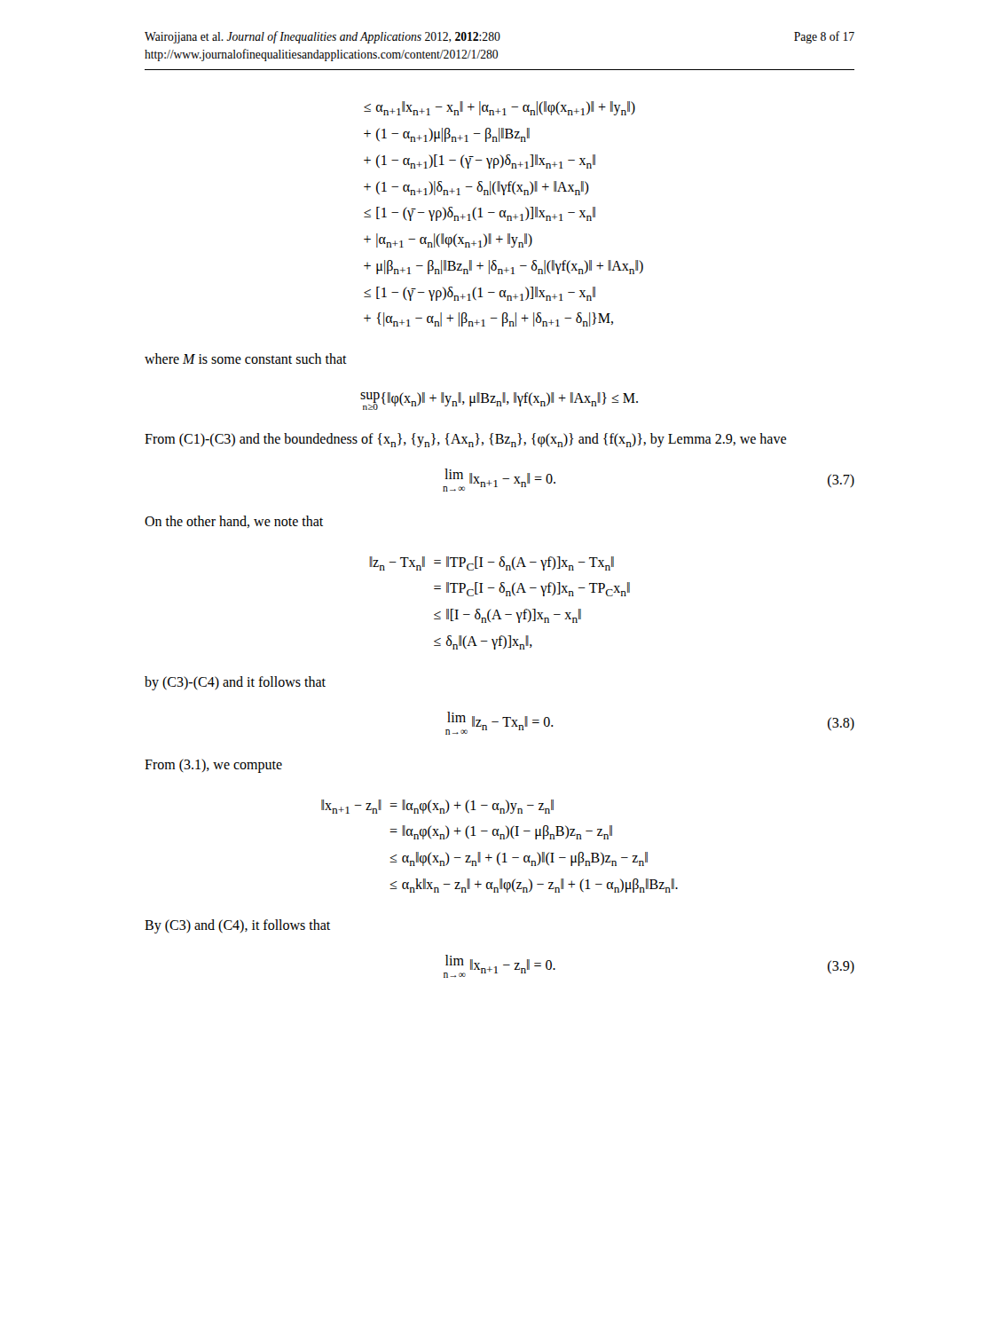Wairojjana et al. Journal of Inequalities and Applications 2012, 2012:280
http://www.journalofinequalitiesandapplications.com/content/2012/1/280
Page 8 of 17
≤
αn+1‖xn+1 − xn‖ + |αn+1 − αn|(‖φ(xn+1)‖ + ‖yn‖)
+
(1 − αn+1)μ|βn+1 − βn|‖Bzn‖
+
(1 − αn+1)[1 − (γ̄ − γρ)δn+1]‖xn+1 − xn‖
+
(1 − αn+1)|δn+1 − δn|(‖γf(xn)‖ + ‖Axn‖)
≤
[1 − (γ̄ − γρ)δn+1(1 − αn+1)]‖xn+1 − xn‖
+
|αn+1 − αn|(‖φ(xn+1)‖ + ‖yn‖)
+
μ|βn+1 − βn|‖Bzn‖ + |δn+1 − δn|(‖γf(xn)‖ + ‖Axn‖)
≤
[1 − (γ̄ − γρ)δn+1(1 − αn+1)]‖xn+1 − xn‖
+
{|αn+1 − αn| + |βn+1 − βn| + |δn+1 − δn|}M,
where M is some constant such that
sup n≥0{‖φ(xn)‖ + ‖yn‖, μ‖Bzn‖, ‖γf(xn)‖ + ‖Axn‖} ≤ M.
From (C1)-(C3) and the boundedness of {xn}, {yn}, {Axn}, {Bzn}, {φ(xn)} and {f(xn)}, by Lemma 2.9, we have
lim n→∞ ‖xn+1 − xn‖ = 0. (3.7)
On the other hand, we note that
‖zn − Txn‖
=
‖TPC[I − δn(A − γf)]xn − Txn‖
=
‖TPC[I − δn(A − γf)]xn − TPCxn‖
≤
‖[I − δn(A − γf)]xn − xn‖
≤
δn‖(A − γf)]xn‖,
by (C3)-(C4) and it follows that
lim n→∞ ‖zn − Txn‖ = 0. (3.8)
From (3.1), we compute
‖xn+1 − zn‖
=
‖αnφ(xn) + (1 − αn)yn − zn‖
=
‖αnφ(xn) + (1 − αn)(I − μβnB)zn − zn‖
≤
αn‖φ(xn) − zn‖ + (1 − αn)‖(I − μβnB)zn − zn‖
≤
αnk‖xn − zn‖ + αn‖φ(zn) − zn‖ + (1 − αn)μβn‖Bzn‖.
By (C3) and (C4), it follows that
lim n→∞ ‖xn+1 − zn‖ = 0. (3.9)